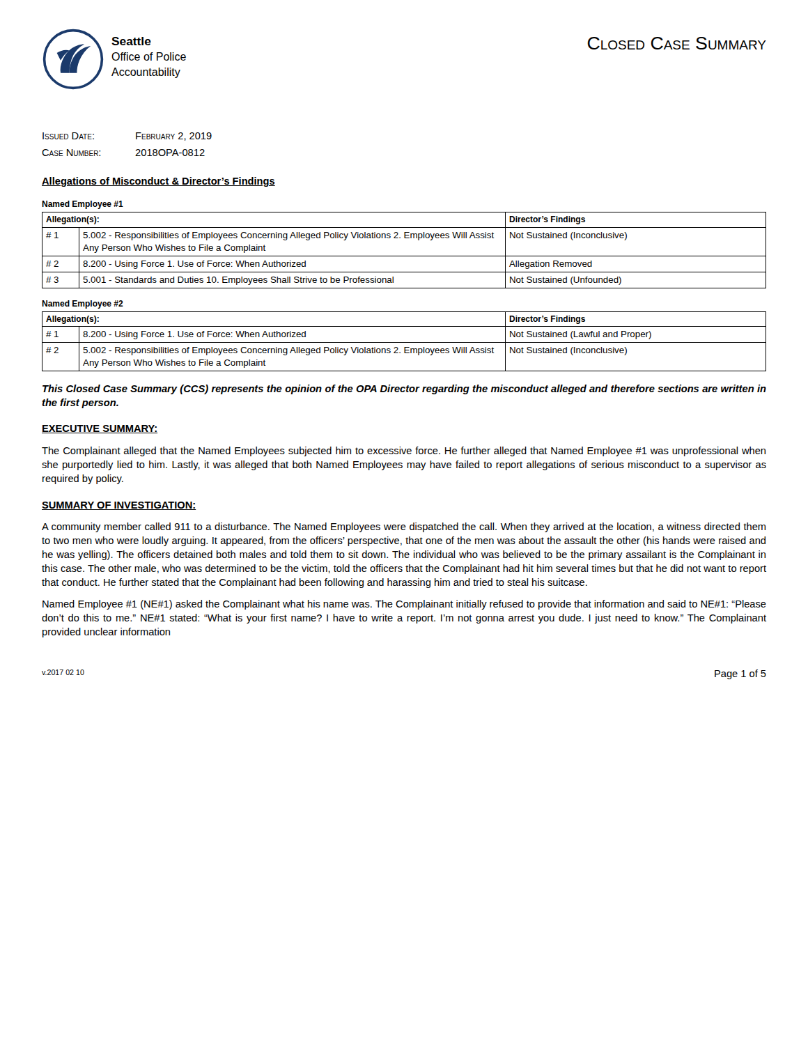Seattle
Office of Police
Accountability
Closed Case Summary
Issued Date: February 2, 2019
Case Number: 2018OPA-0812
Allegations of Misconduct & Director’s Findings
Named Employee #1
| Allegation(s): | Director’s Findings |
| --- | --- |
| # 1 | 5.002 - Responsibilities of Employees Concerning Alleged Policy Violations 2. Employees Will Assist Any Person Who Wishes to File a Complaint | Not Sustained (Inconclusive) |
| # 2 | 8.200 - Using Force 1. Use of Force: When Authorized | Allegation Removed |
| # 3 | 5.001 - Standards and Duties 10. Employees Shall Strive to be Professional | Not Sustained (Unfounded) |
Named Employee #2
| Allegation(s): | Director’s Findings |
| --- | --- |
| # 1 | 8.200 - Using Force 1. Use of Force: When Authorized | Not Sustained (Lawful and Proper) |
| # 2 | 5.002 - Responsibilities of Employees Concerning Alleged Policy Violations 2. Employees Will Assist Any Person Who Wishes to File a Complaint | Not Sustained (Inconclusive) |
This Closed Case Summary (CCS) represents the opinion of the OPA Director regarding the misconduct alleged and therefore sections are written in the first person.
EXECUTIVE SUMMARY:
The Complainant alleged that the Named Employees subjected him to excessive force. He further alleged that Named Employee #1 was unprofessional when she purportedly lied to him. Lastly, it was alleged that both Named Employees may have failed to report allegations of serious misconduct to a supervisor as required by policy.
SUMMARY OF INVESTIGATION:
A community member called 911 to a disturbance. The Named Employees were dispatched the call. When they arrived at the location, a witness directed them to two men who were loudly arguing. It appeared, from the officers’ perspective, that one of the men was about the assault the other (his hands were raised and he was yelling). The officers detained both males and told them to sit down. The individual who was believed to be the primary assailant is the Complainant in this case. The other male, who was determined to be the victim, told the officers that the Complainant had hit him several times but that he did not want to report that conduct. He further stated that the Complainant had been following and harassing him and tried to steal his suitcase.
Named Employee #1 (NE#1) asked the Complainant what his name was. The Complainant initially refused to provide that information and said to NE#1: “Please don’t do this to me.” NE#1 stated: “What is your first name? I have to write a report. I’m not gonna arrest you dude. I just need to know.” The Complainant provided unclear information
v.2017 02 10 Page 1 of 5